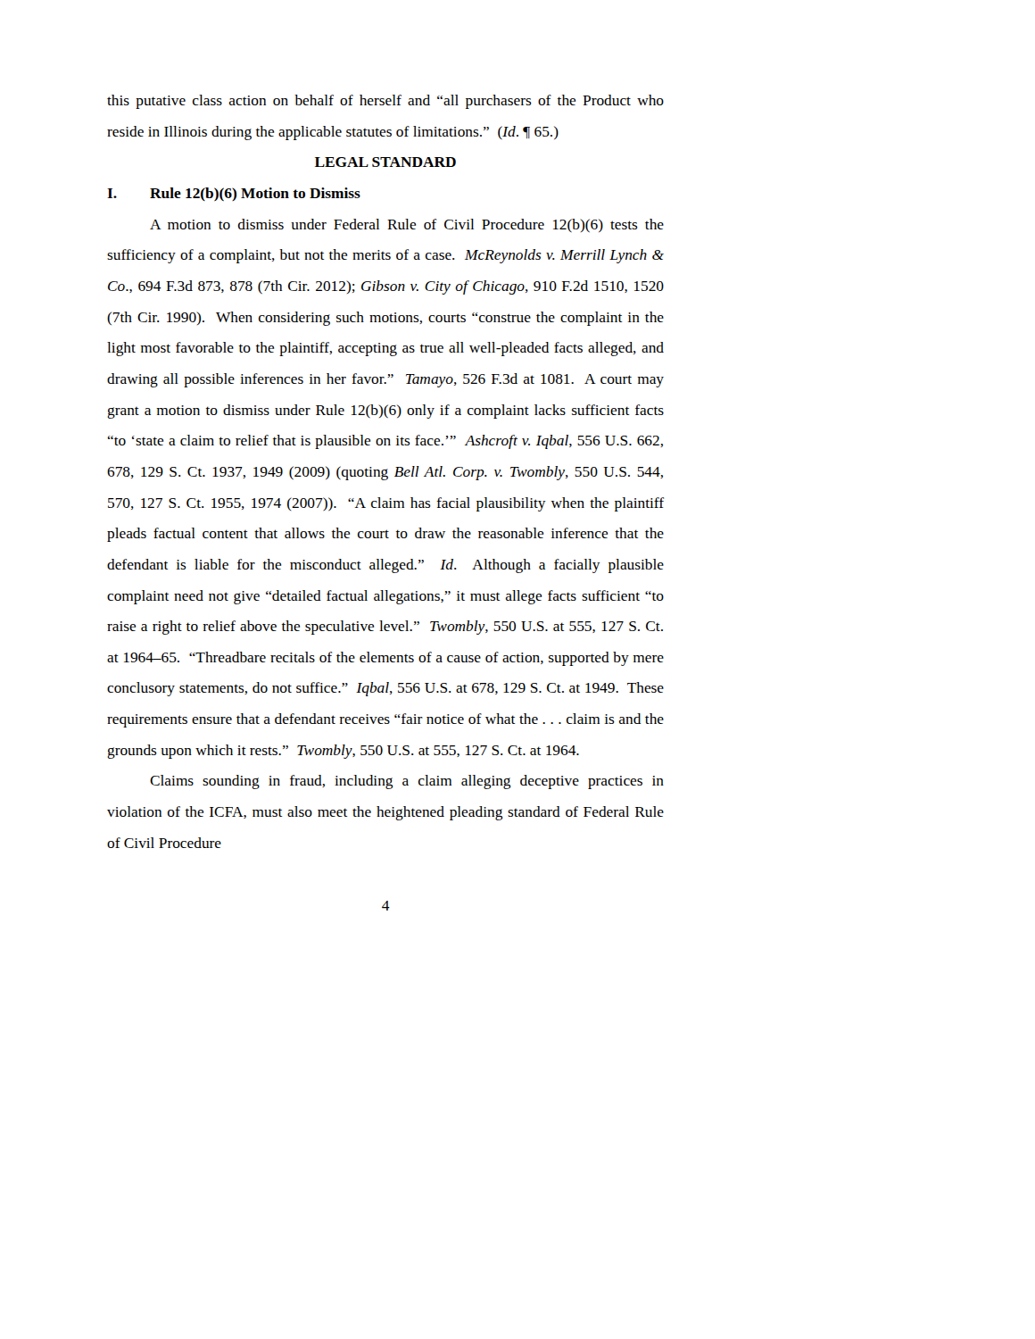this putative class action on behalf of herself and “all purchasers of the Product who reside in Illinois during the applicable statutes of limitations.” (Id. ¶ 65.)
LEGAL STANDARD
I. Rule 12(b)(6) Motion to Dismiss
A motion to dismiss under Federal Rule of Civil Procedure 12(b)(6) tests the sufficiency of a complaint, but not the merits of a case. McReynolds v. Merrill Lynch & Co., 694 F.3d 873, 878 (7th Cir. 2012); Gibson v. City of Chicago, 910 F.2d 1510, 1520 (7th Cir. 1990). When considering such motions, courts “construe the complaint in the light most favorable to the plaintiff, accepting as true all well-pleaded facts alleged, and drawing all possible inferences in her favor.” Tamayo, 526 F.3d at 1081. A court may grant a motion to dismiss under Rule 12(b)(6) only if a complaint lacks sufficient facts “to ‘state a claim to relief that is plausible on its face.’” Ashcroft v. Iqbal, 556 U.S. 662, 678, 129 S. Ct. 1937, 1949 (2009) (quoting Bell Atl. Corp. v. Twombly, 550 U.S. 544, 570, 127 S. Ct. 1955, 1974 (2007)). “A claim has facial plausibility when the plaintiff pleads factual content that allows the court to draw the reasonable inference that the defendant is liable for the misconduct alleged.” Id. Although a facially plausible complaint need not give “detailed factual allegations,” it must allege facts sufficient “to raise a right to relief above the speculative level.” Twombly, 550 U.S. at 555, 127 S. Ct. at 1964–65. “Threadbare recitals of the elements of a cause of action, supported by mere conclusory statements, do not suffice.” Iqbal, 556 U.S. at 678, 129 S. Ct. at 1949. These requirements ensure that a defendant receives “fair notice of what the . . . claim is and the grounds upon which it rests.” Twombly, 550 U.S. at 555, 127 S. Ct. at 1964.
Claims sounding in fraud, including a claim alleging deceptive practices in violation of the ICFA, must also meet the heightened pleading standard of Federal Rule of Civil Procedure
4